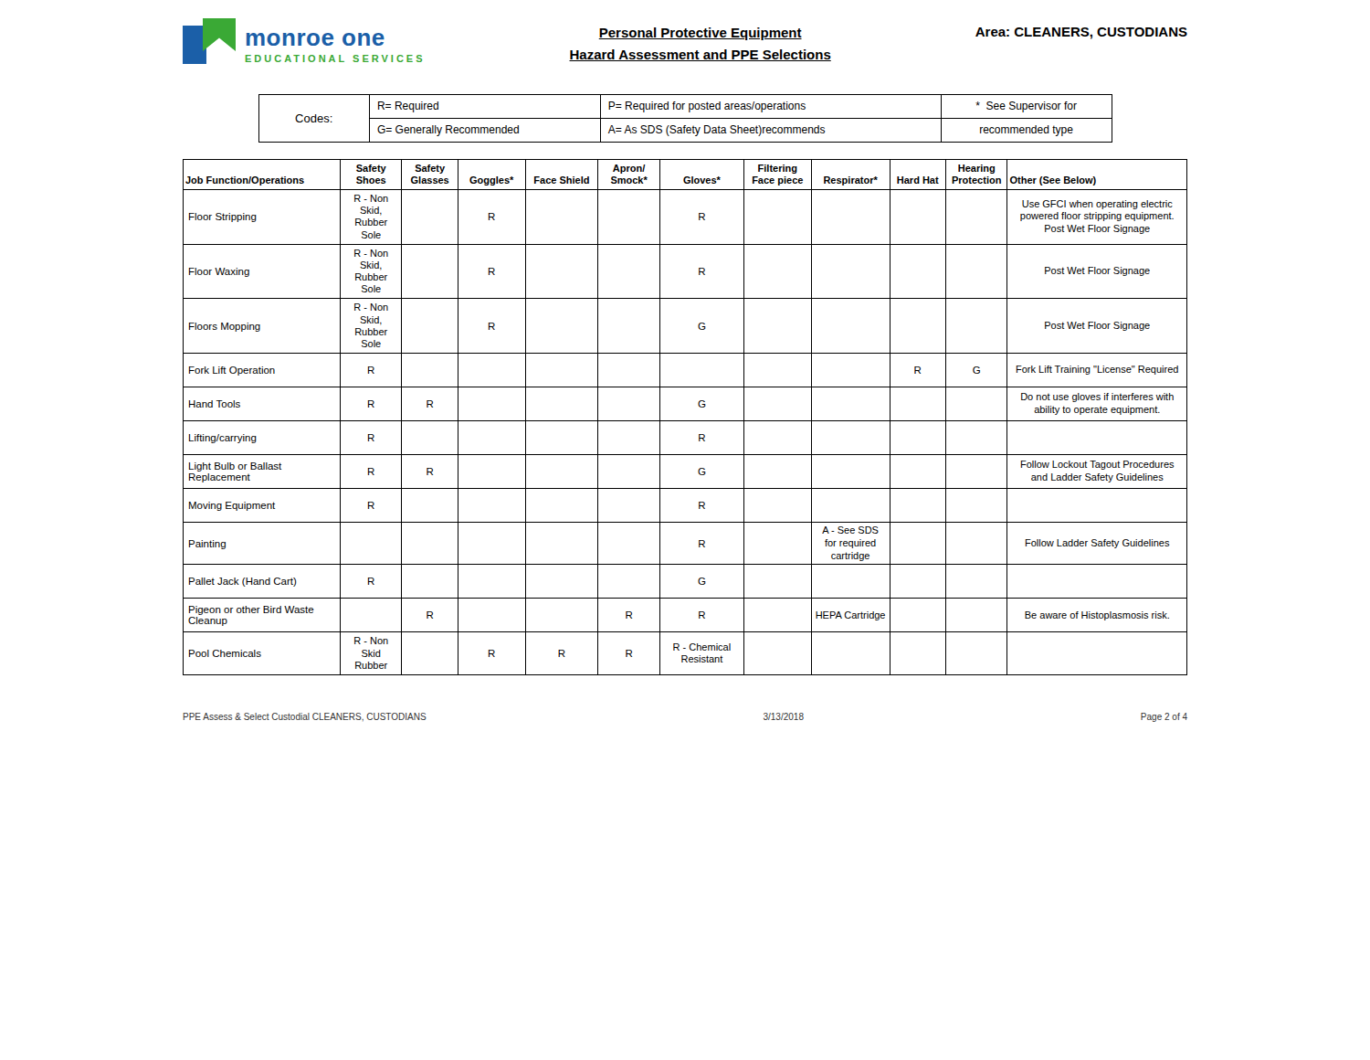monroe one
EDUCATIONAL SERVICES
Personal Protective Equipment
Hazard Assessment and PPE Selections
Area: CLEANERS, CUSTODIANS
| Codes: | R= Required | P= Required for posted areas/operations | * See Supervisor for |
| G= Generally Recommended | A= As SDS (Safety Data Sheet)recommends | recommended type |
| Job Function/Operations | Safety Shoes | Safety Glasses | Goggles* | Face Shield | Apron/ Smock* | Gloves* | Filtering Face piece | Respirator* | Hard Hat | Hearing Protection | Other (See Below) |
| --- | --- | --- | --- | --- | --- | --- | --- | --- | --- | --- | --- |
| Floor Stripping | R - Non Skid, Rubber Sole | | R | | | R | | | | | Use GFCI when operating electric powered floor stripping equipment. Post Wet Floor Signage |
| Floor Waxing | R - Non Skid, Rubber Sole | | R | | | R | | | | | Post Wet Floor Signage |
| Floors Mopping | R - Non Skid, Rubber Sole | | R | | | G | | | | | Post Wet Floor Signage |
| Fork Lift Operation | R | | | | | | | | R | G | Fork Lift Training "License" Required |
| Hand Tools | R | R | | | | G | | | | | Do not use gloves if interferes with ability to operate equipment. |
| Lifting/carrying | R | | | | | R | | | | | |
| Light Bulb or Ballast Replacement | R | R | | | | G | | | | | Follow Lockout Tagout Procedures and Ladder Safety Guidelines |
| Moving Equipment | R | | | | | R | | | | | |
| Painting | | | | | | R | | A - See SDS for required cartridge | | | Follow Ladder Safety Guidelines |
| Pallet Jack (Hand Cart) | R | | | | | G | | | | | |
| Pigeon or other Bird Waste Cleanup | | R | | | R | R | | HEPA Cartridge | | | Be aware of Histoplasmosis risk. |
| Pool Chemicals | R - Non Skid Rubber | | R | R | R | R - Chemical Resistant | | | | | |
PPE Assess & Select Custodial CLEANERS, CUSTODIANS
3/13/2018
Page 2 of 4